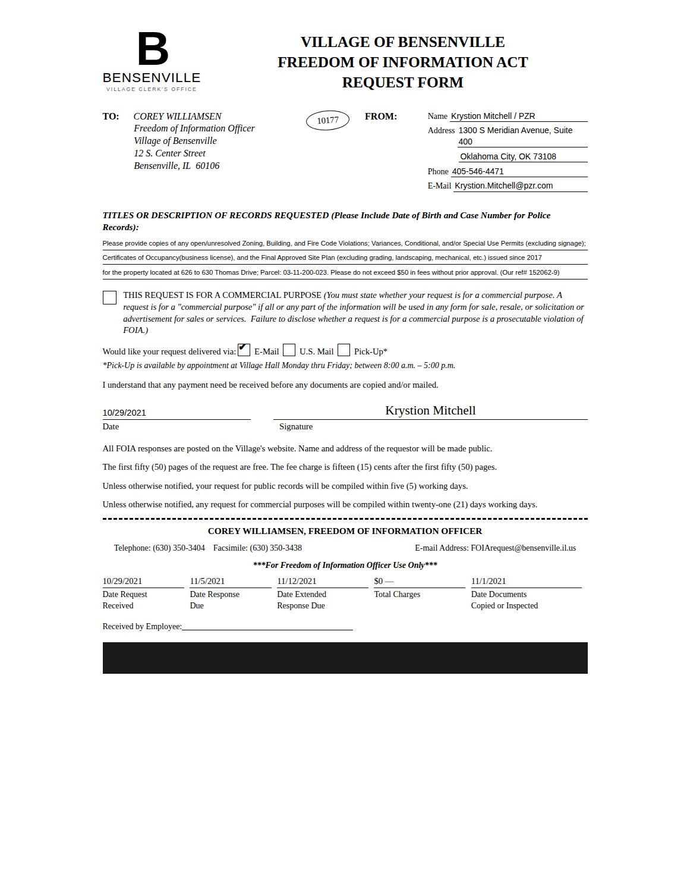B
BENSENVILLE
VILLAGE CLERK'S OFFICE
VILLAGE OF BENSENVILLE
FREEDOM OF INFORMATION ACT
REQUEST FORM
TO: COREY WILLIAMSEN
Freedom of Information Officer
Village of Bensenville
12 S. Center Street
Bensenville, IL 60106
10177
FROM:
Name
Krystion Mitchell / PZR
Address
1300 S Meridian Avenue, Suite 400
Oklahoma City, OK 73108
Phone
405-546-4471
E-Mail
Krystion.Mitchell@pzr.com
TITLES OR DESCRIPTION OF RECORDS REQUESTED (Please Include Date of Birth and Case Number for Police Records):
Please provide copies of any open/unresolved Zoning, Building, and Fire Code Violations; Variances, Conditional, and/or Special Use Permits (excluding signage);
Certificates of Occupancy(business license), and the Final Approved Site Plan (excluding grading, landscaping, mechanical, etc.) issued since 2017
for the property located at 626 to 630 Thomas Drive; Parcel: 03-11-200-023. Please do not exceed $50 in fees without prior approval. (Our ref# 152062-9)
THIS REQUEST IS FOR A COMMERCIAL PURPOSE (You must state whether your request is for a commercial purpose. A request is for a "commercial purpose" if all or any part of the information will be used in any form for sale, resale, or solicitation or advertisement for sales or services. Failure to disclose whether a request is for a commercial purpose is a prosecutable violation of FOIA.)
Would like your request delivered via: E-Mail U.S. Mail Pick-Up*
*Pick-Up is available by appointment at Village Hall Monday thru Friday; between 8:00 a.m. – 5:00 p.m.
I understand that any payment need be received before any documents are copied and/or mailed.
10/29/2021
Krystion Mitchell
Date
Signature
All FOIA responses are posted on the Village's website. Name and address of the requestor will be made public.
The first fifty (50) pages of the request are free. The fee charge is fifteen (15) cents after the first fifty (50) pages.
Unless otherwise notified, your request for public records will be compiled within five (5) working days.
Unless otherwise notified, any request for commercial purposes will be compiled within twenty-one (21) days working days.
COREY WILLIAMSEN, FREEDOM OF INFORMATION OFFICER
Telephone: (630) 350-3404 Facsimile: (630) 350-3438
E-mail Address: FOIArequest@bensenville.il.us
***For Freedom of Information Officer Use Only***
| 10/29/2021 Date Request Received | 11/5/2021 Date Response Due | 11/12/2021 Date Extended Response Due | $0 — Total Charges | 11/1/2021 Date Documents Copied or Inspected |
Received by Employee: